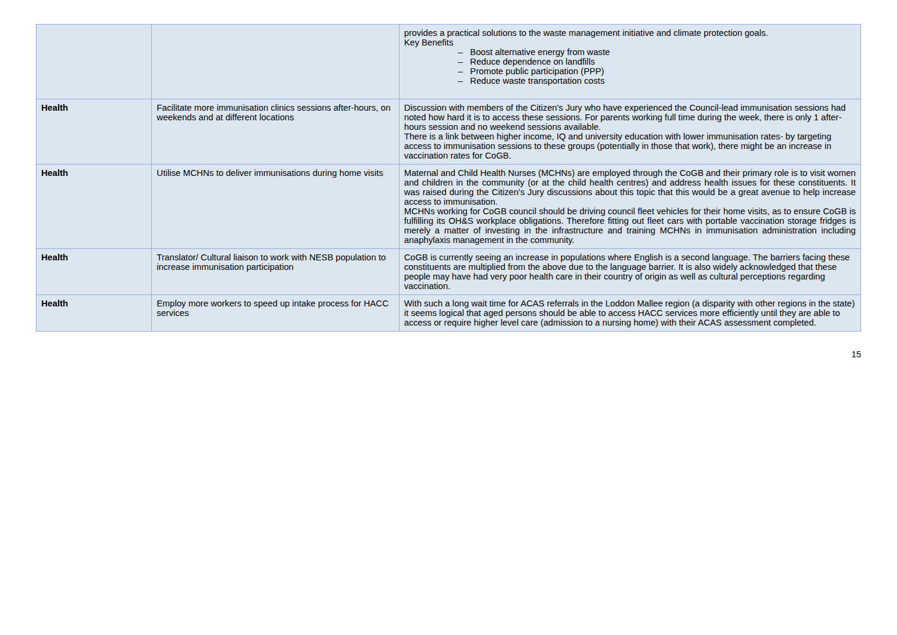| | | provides a practical solutions to the waste management initiative and climate protection goals. Key Benefits Boost alternative energy from waste Reduce dependence on landfills Promote public participation (PPP) Reduce waste transportation costs |
| Health | Facilitate more immunisation clinics sessions after-hours, on weekends and at different locations | Discussion with members of the Citizen's Jury who have experienced the Council-lead immunisation sessions had noted how hard it is to access these sessions. For parents working full time during the week, there is only 1 after-hours session and no weekend sessions available. There is a link between higher income, IQ and university education with lower immunisation rates- by targeting access to immunisation sessions to these groups (potentially in those that work), there might be an increase in vaccination rates for CoGB. |
| Health | Utilise MCHNs to deliver immunisations during home visits | Maternal and Child Health Nurses (MCHNs) are employed through the CoGB and their primary role is to visit women and children in the community (or at the child health centres) and address health issues for these constituents. It was raised during the Citizen's Jury discussions about this topic that this would be a great avenue to help increase access to immunisation. MCHNs working for CoGB council should be driving council fleet vehicles for their home visits, as to ensure CoGB is fulfilling its OH&S workplace obligations. Therefore fitting out fleet cars with portable vaccination storage fridges is merely a matter of investing in the infrastructure and training MCHNs in immunisation administration including anaphylaxis management in the community. |
| Health | Translator/ Cultural liaison to work with NESB population to increase immunisation participation | CoGB is currently seeing an increase in populations where English is a second language. The barriers facing these constituents are multiplied from the above due to the language barrier. It is also widely acknowledged that these people may have had very poor health care in their country of origin as well as cultural perceptions regarding vaccination. |
| Health | Employ more workers to speed up intake process for HACC services | With such a long wait time for ACAS referrals in the Loddon Mallee region (a disparity with other regions in the state) it seems logical that aged persons should be able to access HACC services more efficiently until they are able to access or require higher level care (admission to a nursing home) with their ACAS assessment completed. |
15